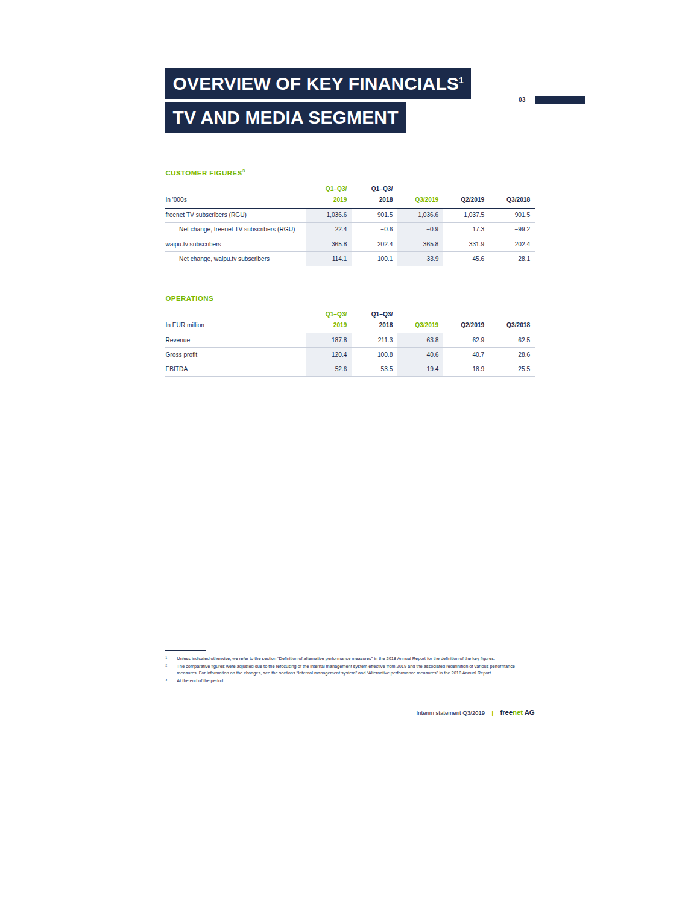03
Overview of key financials1
TV and Media segment
Customer figures3
| | Q1–Q3/ | Q1–Q3/ | | | |
| --- | --- | --- | --- | --- | --- |
| In '000s | 2019 | 2018 | Q3/2019 | Q2/2019 | Q3/2018 |
| freenet TV subscribers (RGU) | 1,036.6 | 901.5 | 1,036.6 | 1,037.5 | 901.5 |
| Net change, freenet TV subscribers (RGU) | 22.4 | −0.6 | −0.9 | 17.3 | −99.2 |
| waipu.tv subscribers | 365.8 | 202.4 | 365.8 | 331.9 | 202.4 |
| Net change, waipu.tv subscribers | 114.1 | 100.1 | 33.9 | 45.6 | 28.1 |
Operations
| | Q1–Q3/ | Q1–Q3/ | | | |
| --- | --- | --- | --- | --- | --- |
| In EUR million | 2019 | 2018 | Q3/2019 | Q2/2019 | Q3/2018 |
| Revenue | 187.8 | 211.3 | 63.8 | 62.9 | 62.5 |
| Gross profit | 120.4 | 100.8 | 40.6 | 40.7 | 28.6 |
| EBITDA | 52.6 | 53.5 | 19.4 | 18.9 | 25.5 |
¹
Unless indicated otherwise, we refer to the section “Definition of alternative performance measures" in the 2018 Annual Report for the definition of the key figures.
²
The comparative figures were adjusted due to the refocusing of the internal management system effective from 2019 and the associated redefinition of various performance measures. For information on the changes, see the sections “Internal management system” and “Alternative performance measures" in the 2018 Annual Report.
³
At the end of the period.
Interim statement Q3/2019 | free net AG